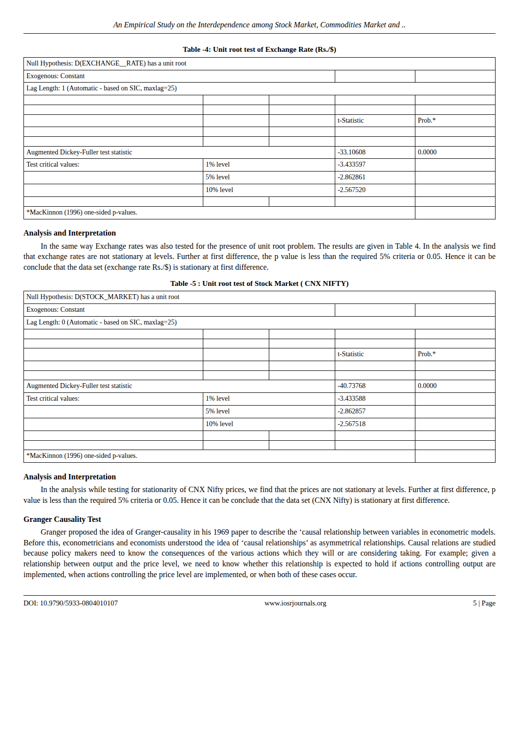An Empirical Study on the Interdependence among Stock Market, Commodities Market and ..
Table -4: Unit root test of Exchange Rate (Rs./$)
| Null Hypothesis: D(EXCHANGE__RATE) has a unit root |
| Exogenous: Constant | | |
| Lag Length: 1 (Automatic - based on SIC, maxlag=25) |
| | | | t-Statistic | Prob.* |
| Augmented Dickey-Fuller test statistic | -33.10608 | 0.0000 |
| Test critical values: | 1% level | -3.433597 | |
| | 5% level | -2.862861 | |
| | 10% level | -2.567520 | |
| *MacKinnon (1996) one-sided p-values. | |
Analysis and Interpretation
In the same way Exchange rates was also tested for the presence of unit root problem. The results are given in Table 4. In the analysis we find that exchange rates are not stationary at levels. Further at first difference, the p value is less than the required 5% criteria or 0.05. Hence it can be conclude that the data set (exchange rate Rs./$) is stationary at first difference.
Table -5 : Unit root test of Stock Market ( CNX NIFTY)
| Null Hypothesis: D(STOCK_MARKET) has a unit root |
| Exogenous: Constant | | |
| Lag Length: 0 (Automatic - based on SIC, maxlag=25) |
| | | | t-Statistic | Prob.* |
| Augmented Dickey-Fuller test statistic | -40.73768 | 0.0000 |
| Test critical values: | 1% level | -3.433588 | |
| | 5% level | -2.862857 | |
| | 10% level | -2.567518 | |
| *MacKinnon (1996) one-sided p-values. | |
Analysis and Interpretation
In the analysis while testing for stationarity of CNX Nifty prices, we find that the prices are not stationary at levels. Further at first difference, p value is less than the required 5% criteria or 0.05. Hence it can be conclude that the data set (CNX Nifty) is stationary at first difference.
Granger Causality Test
Granger proposed the idea of Granger-causality in his 1969 paper to describe the ‘causal relationship between variables in econometric models. Before this, econometricians and economists understood the idea of ‘causal relationships’ as asymmetrical relationships. Causal relations are studied because policy makers need to know the consequences of the various actions which they will or are considering taking. For example; given a relationship between output and the price level, we need to know whether this relationship is expected to hold if actions controlling output are implemented, when actions controlling the price level are implemented, or when both of these cases occur.
DOI: 10.9790/5933-0804010107 www.iosrjournals.org 5 | Page